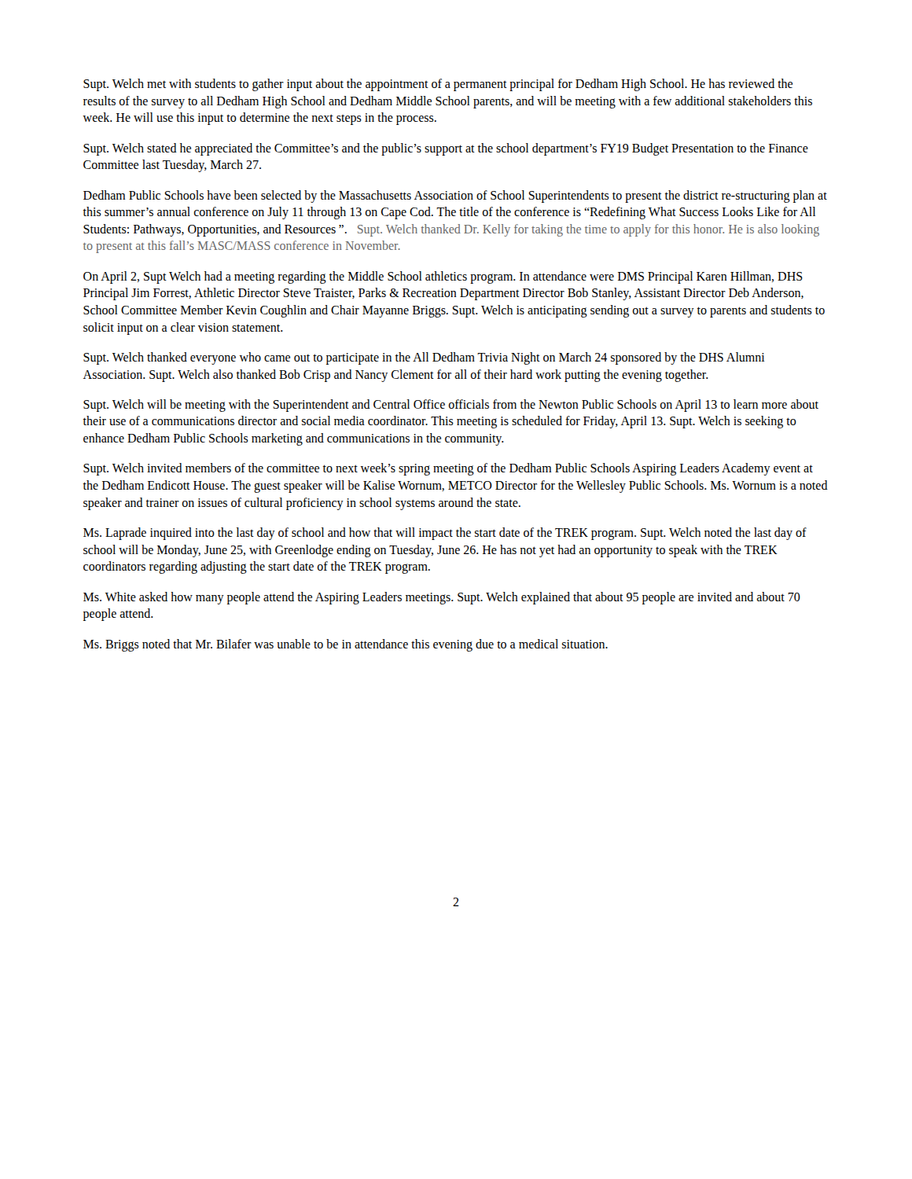Supt. Welch met with students to gather input about the appointment of a permanent principal for Dedham High School. He has reviewed the results of the survey to all Dedham High School and Dedham Middle School parents, and will be meeting with a few additional stakeholders this week. He will use this input to determine the next steps in the process.
Supt. Welch stated he appreciated the Committee’s and the public’s support at the school department’s FY19 Budget Presentation to the Finance Committee last Tuesday, March 27.
Dedham Public Schools have been selected by the Massachusetts Association of School Superintendents to present the district re-structuring plan at this summer’s annual conference on July 11 through 13 on Cape Cod. The title of the conference is “Redefining What Success Looks Like for All Students: Pathways, Opportunities, and Resources ”. Supt. Welch thanked Dr. Kelly for taking the time to apply for this honor. He is also looking to present at this fall’s MASC/MASS conference in November.
On April 2, Supt Welch had a meeting regarding the Middle School athletics program. In attendance were DMS Principal Karen Hillman, DHS Principal Jim Forrest, Athletic Director Steve Traister, Parks & Recreation Department Director Bob Stanley, Assistant Director Deb Anderson, School Committee Member Kevin Coughlin and Chair Mayanne Briggs. Supt. Welch is anticipating sending out a survey to parents and students to solicit input on a clear vision statement.
Supt. Welch thanked everyone who came out to participate in the All Dedham Trivia Night on March 24 sponsored by the DHS Alumni Association. Supt. Welch also thanked Bob Crisp and Nancy Clement for all of their hard work putting the evening together.
Supt. Welch will be meeting with the Superintendent and Central Office officials from the Newton Public Schools on April 13 to learn more about their use of a communications director and social media coordinator. This meeting is scheduled for Friday, April 13. Supt. Welch is seeking to enhance Dedham Public Schools marketing and communications in the community.
Supt. Welch invited members of the committee to next week’s spring meeting of the Dedham Public Schools Aspiring Leaders Academy event at the Dedham Endicott House. The guest speaker will be Kalise Wornum, METCO Director for the Wellesley Public Schools. Ms. Wornum is a noted speaker and trainer on issues of cultural proficiency in school systems around the state.
Ms. Laprade inquired into the last day of school and how that will impact the start date of the TREK program. Supt. Welch noted the last day of school will be Monday, June 25, with Greenlodge ending on Tuesday, June 26. He has not yet had an opportunity to speak with the TREK coordinators regarding adjusting the start date of the TREK program.
Ms. White asked how many people attend the Aspiring Leaders meetings. Supt. Welch explained that about 95 people are invited and about 70 people attend.
Ms. Briggs noted that Mr. Bilafer was unable to be in attendance this evening due to a medical situation.
2